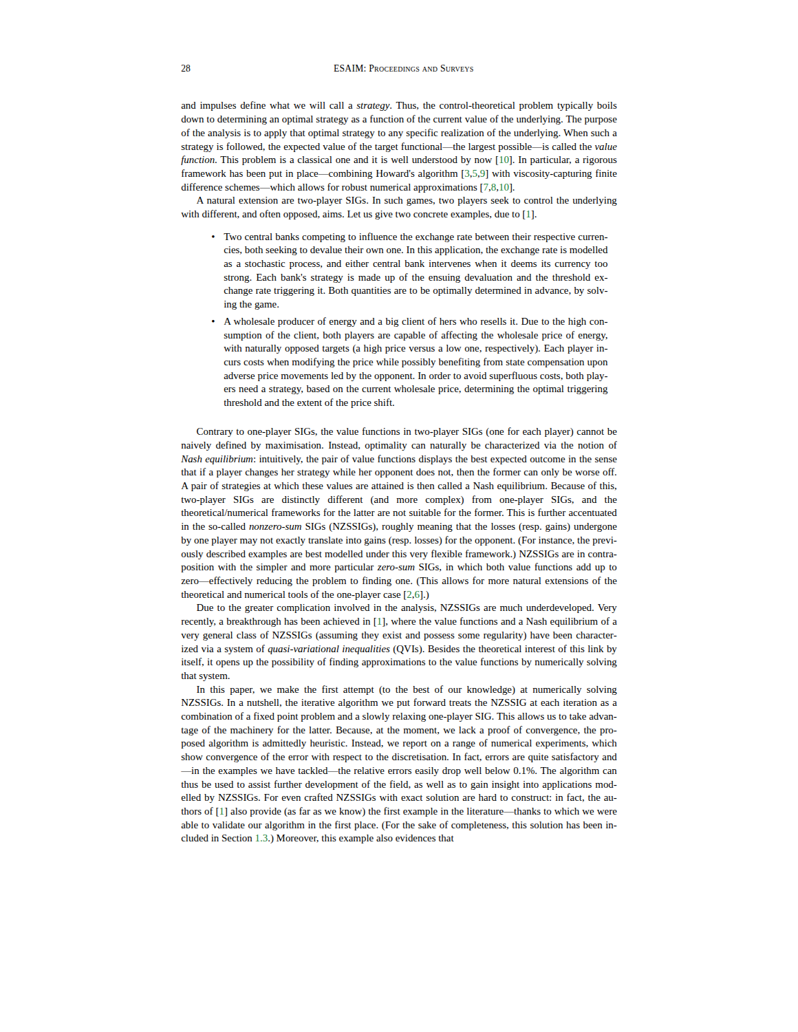28 ESAIM: Proceedings and Surveys
and impulses define what we will call a strategy. Thus, the control-theoretical problem typically boils down to determining an optimal strategy as a function of the current value of the underlying. The purpose of the analysis is to apply that optimal strategy to any specific realization of the underlying. When such a strategy is followed, the expected value of the target functional—the largest possible—is called the value function. This problem is a classical one and it is well understood by now [10]. In particular, a rigorous framework has been put in place—combining Howard's algorithm [3,5,9] with viscosity-capturing finite difference schemes—which allows for robust numerical approximations [7,8,10].
A natural extension are two-player SIGs. In such games, two players seek to control the underlying with different, and often opposed, aims. Let us give two concrete examples, due to [1].
Two central banks competing to influence the exchange rate between their respective currencies, both seeking to devalue their own one. In this application, the exchange rate is modelled as a stochastic process, and either central bank intervenes when it deems its currency too strong. Each bank's strategy is made up of the ensuing devaluation and the threshold exchange rate triggering it. Both quantities are to be optimally determined in advance, by solving the game.
A wholesale producer of energy and a big client of hers who resells it. Due to the high consumption of the client, both players are capable of affecting the wholesale price of energy, with naturally opposed targets (a high price versus a low one, respectively). Each player incurs costs when modifying the price while possibly benefiting from state compensation upon adverse price movements led by the opponent. In order to avoid superfluous costs, both players need a strategy, based on the current wholesale price, determining the optimal triggering threshold and the extent of the price shift.
Contrary to one-player SIGs, the value functions in two-player SIGs (one for each player) cannot be naively defined by maximisation. Instead, optimality can naturally be characterized via the notion of Nash equilibrium: intuitively, the pair of value functions displays the best expected outcome in the sense that if a player changes her strategy while her opponent does not, then the former can only be worse off. A pair of strategies at which these values are attained is then called a Nash equilibrium. Because of this, two-player SIGs are distinctly different (and more complex) from one-player SIGs, and the theoretical/numerical frameworks for the latter are not suitable for the former. This is further accentuated in the so-called nonzero-sum SIGs (NZSSIGs), roughly meaning that the losses (resp. gains) undergone by one player may not exactly translate into gains (resp. losses) for the opponent. (For instance, the previously described examples are best modelled under this very flexible framework.) NZSSIGs are in contraposition with the simpler and more particular zero-sum SIGs, in which both value functions add up to zero—effectively reducing the problem to finding one. (This allows for more natural extensions of the theoretical and numerical tools of the one-player case [2,6].)
Due to the greater complication involved in the analysis, NZSSIGs are much underdeveloped. Very recently, a breakthrough has been achieved in [1], where the value functions and a Nash equilibrium of a very general class of NZSSIGs (assuming they exist and possess some regularity) have been characterized via a system of quasi-variational inequalities (QVIs). Besides the theoretical interest of this link by itself, it opens up the possibility of finding approximations to the value functions by numerically solving that system.
In this paper, we make the first attempt (to the best of our knowledge) at numerically solving NZSSIGs. In a nutshell, the iterative algorithm we put forward treats the NZSSIG at each iteration as a combination of a fixed point problem and a slowly relaxing one-player SIG. This allows us to take advantage of the machinery for the latter. Because, at the moment, we lack a proof of convergence, the proposed algorithm is admittedly heuristic. Instead, we report on a range of numerical experiments, which show convergence of the error with respect to the discretisation. In fact, errors are quite satisfactory and—in the examples we have tackled—the relative errors easily drop well below 0.1%. The algorithm can thus be used to assist further development of the field, as well as to gain insight into applications modelled by NZSSIGs. For even crafted NZSSIGs with exact solution are hard to construct: in fact, the authors of [1] also provide (as far as we know) the first example in the literature—thanks to which we were able to validate our algorithm in the first place. (For the sake of completeness, this solution has been included in Section 1.3.) Moreover, this example also evidences that